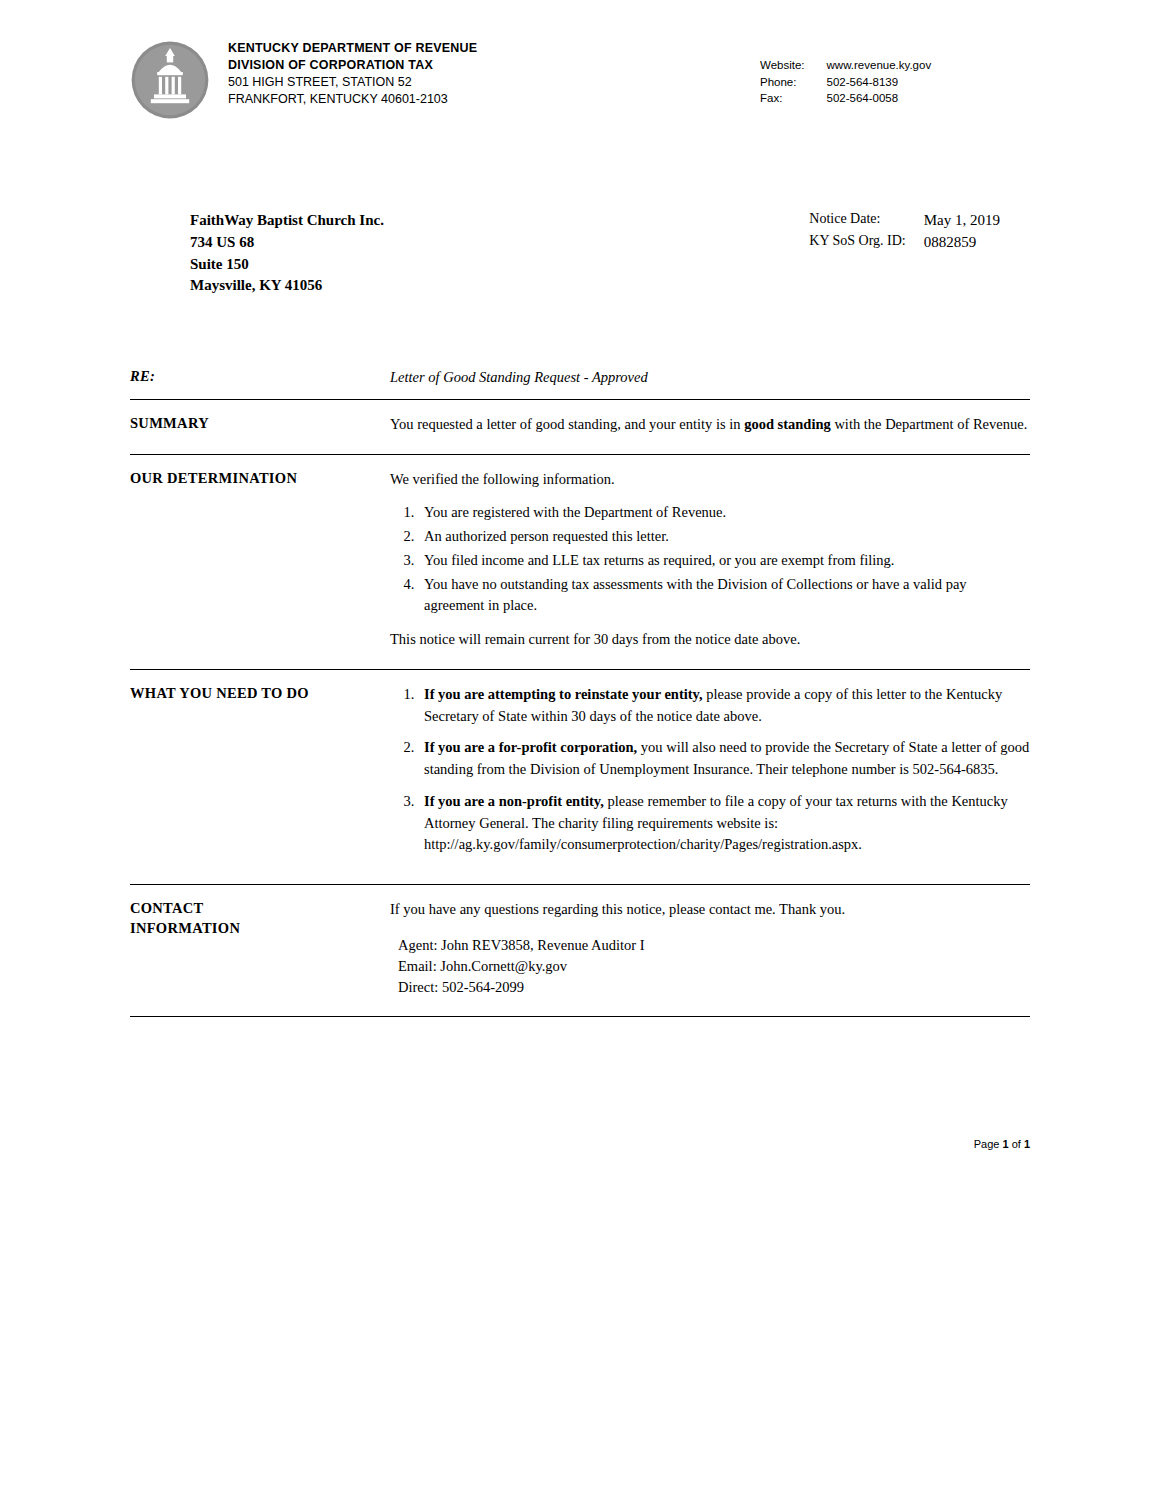KENTUCKY DEPARTMENT OF REVENUE
DIVISION OF CORPORATION TAX
501 HIGH STREET, STATION 52
FRANKFORT, KENTUCKY 40601-2103
| Website: | www.revenue.ky.gov |
| Phone: | 502-564-8139 |
| Fax: | 502-564-0058 |
FaithWay Baptist Church Inc.
734 US 68
Suite 150
Maysville, KY 41056
| Notice Date: | May 1, 2019 |
| KY SoS Org. ID: | 0882859 |
RE:
Letter of Good Standing Request - Approved
SUMMARY
You requested a letter of good standing, and your entity is in good standing with the Department of Revenue.
OUR DETERMINATION
We verified the following information.
You are registered with the Department of Revenue.
An authorized person requested this letter.
You filed income and LLE tax returns as required, or you are exempt from filing.
You have no outstanding tax assessments with the Division of Collections or have a valid pay agreement in place.
This notice will remain current for 30 days from the notice date above.
WHAT YOU NEED TO DO
If you are attempting to reinstate your entity, please provide a copy of this letter to the Kentucky Secretary of State within 30 days of the notice date above.
If you are a for-profit corporation, you will also need to provide the Secretary of State a letter of good standing from the Division of Unemployment Insurance. Their telephone number is 502-564-6835.
If you are a non-profit entity, please remember to file a copy of your tax returns with the Kentucky Attorney General. The charity filing requirements website is: http://ag.ky.gov/family/consumerprotection/charity/Pages/registration.aspx.
CONTACT
INFORMATION
If you have any questions regarding this notice, please contact me. Thank you.
Agent: John REV3858, Revenue Auditor I
Email: John.Cornett@ky.gov
Direct: 502-564-2099
Page 1 of 1